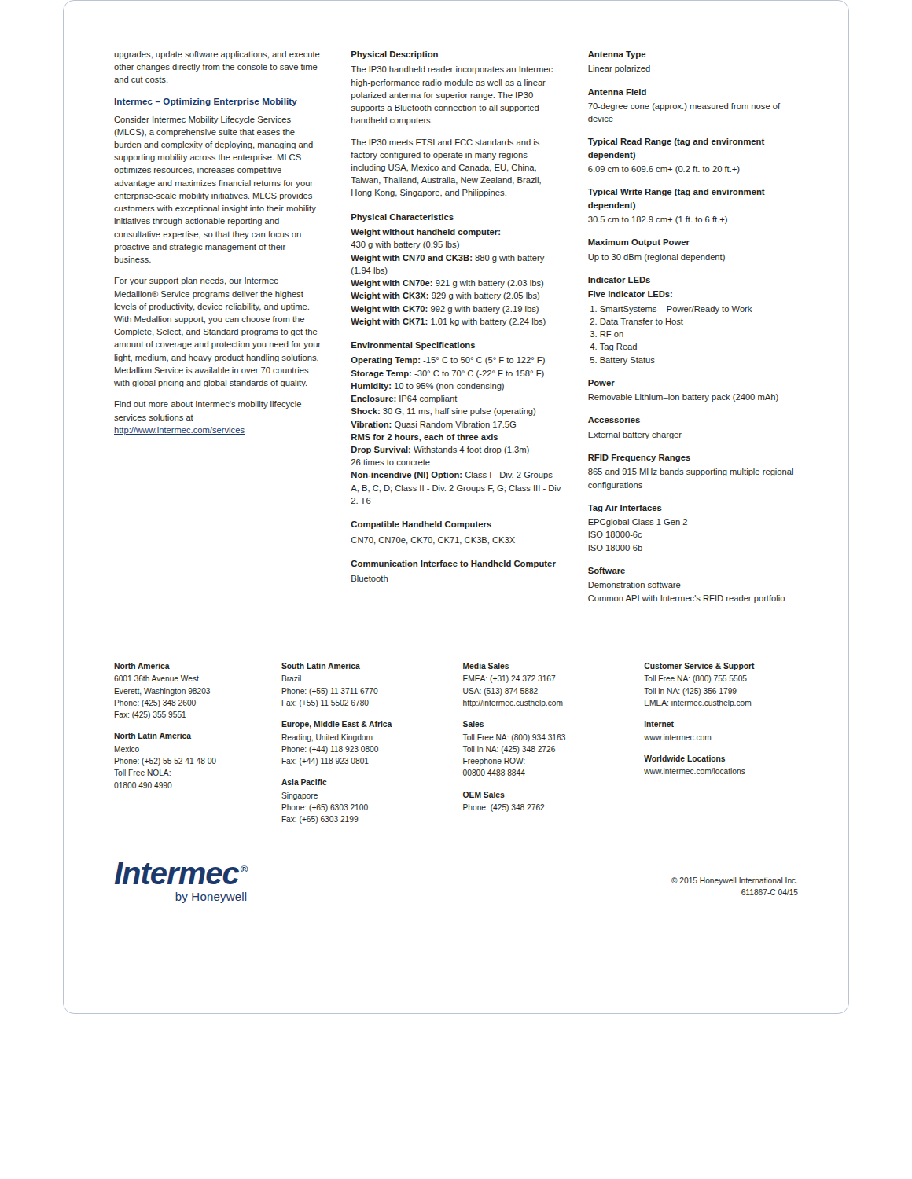upgrades, update software applications, and execute other changes directly from the console to save time and cut costs.
Intermec – Optimizing Enterprise Mobility
Consider Intermec Mobility Lifecycle Services (MLCS), a comprehensive suite that eases the burden and complexity of deploying, managing and supporting mobility across the enterprise. MLCS optimizes resources, increases competitive advantage and maximizes financial returns for your enterprise-scale mobility initiatives. MLCS provides customers with exceptional insight into their mobility initiatives through actionable reporting and consultative expertise, so that they can focus on proactive and strategic management of their business.
For your support plan needs, our Intermec Medallion® Service programs deliver the highest levels of productivity, device reliability, and uptime. With Medallion support, you can choose from the Complete, Select, and Standard programs to get the amount of coverage and protection you need for your light, medium, and heavy product handling solutions. Medallion Service is available in over 70 countries with global pricing and global standards of quality.
Find out more about Intermec's mobility lifecycle services solutions at http://www.intermec.com/services
Physical Description
The IP30 handheld reader incorporates an Intermec high-performance radio module as well as a linear polarized antenna for superior range. The IP30 supports a Bluetooth connection to all supported handheld computers.
The IP30 meets ETSI and FCC standards and is factory configured to operate in many regions including USA, Mexico and Canada, EU, China, Taiwan, Thailand, Australia, New Zealand, Brazil, Hong Kong, Singapore, and Philippines.
Physical Characteristics
Weight without handheld computer:
430 g with battery (0.95 lbs)
Weight with CN70 and CK3B: 880 g with battery (1.94 lbs)
Weight with CN70e: 921 g with battery (2.03 lbs)
Weight with CK3X: 929 g with battery (2.05 lbs)
Weight with CK70: 992 g with battery (2.19 lbs)
Weight with CK71: 1.01 kg with battery (2.24 lbs)
Environmental Specifications
Operating Temp: -15° C to 50° C (5° F to 122° F)
Storage Temp: -30° C to 70° C (-22° F to 158° F)
Humidity: 10 to 95% (non-condensing)
Enclosure: IP64 compliant
Shock: 30 G, 11 ms, half sine pulse (operating)
Vibration: Quasi Random Vibration 17.5G
RMS for 2 hours, each of three axis
Drop Survival: Withstands 4 foot drop (1.3m)
26 times to concrete
Non-incendive (NI) Option: Class I - Div. 2 Groups A, B, C, D; Class II - Div. 2 Groups F, G; Class III - Div 2. T6
Compatible Handheld Computers
CN70, CN70e, CK70, CK71, CK3B, CK3X
Communication Interface to Handheld Computer
Bluetooth
Antenna Type
Linear polarized
Antenna Field
70-degree cone (approx.) measured from nose of device
Typical Read Range (tag and environment dependent)
6.09 cm to 609.6 cm+ (0.2 ft. to 20 ft.+)
Typical Write Range (tag and environment dependent)
30.5 cm to 182.9 cm+ (1 ft. to 6 ft.+)
Maximum Output Power
Up to 30 dBm (regional dependent)
Indicator LEDs
Five indicator LEDs:
SmartSystems – Power/Ready to Work
Data Transfer to Host
RF on
Tag Read
Battery Status
Power
Removable Lithium–ion battery pack (2400 mAh)
Accessories
External battery charger
RFID Frequency Ranges
865 and 915 MHz bands supporting multiple regional configurations
Tag Air Interfaces
EPCglobal Class 1 Gen 2
ISO 18000-6c
ISO 18000-6b
Software
Demonstration software
Common API with Intermec's RFID reader portfolio
North America
6001 36th Avenue West
Everett, Washington 98203
Phone: (425) 348 2600
Fax: (425) 355 9551
North Latin America
Mexico
Phone: (+52) 55 52 41 48 00
Toll Free NOLA:
01800 490 4990
South Latin America
Brazil
Phone: (+55) 11 3711 6770
Fax: (+55) 11 5502 6780
Europe, Middle East & Africa
Reading, United Kingdom
Phone: (+44) 118 923 0800
Fax: (+44) 118 923 0801
Asia Pacific
Singapore
Phone: (+65) 6303 2100
Fax: (+65) 6303 2199
Media Sales
EMEA: (+31) 24 372 3167
USA: (513) 874 5882
http://intermec.custhelp.com
Sales
Toll Free NA: (800) 934 3163
Toll in NA: (425) 348 2726
Freephone ROW:
00800 4488 8844
OEM Sales
Phone: (425) 348 2762
Customer Service & Support
Toll Free NA: (800) 755 5505
Toll in NA: (425) 356 1799
EMEA: intermec.custhelp.com
Internet
www.intermec.com
Worldwide Locations
www.intermec.com/locations
Intermec®
by Honeywell
© 2015 Honeywell International Inc.
611867-C 04/15